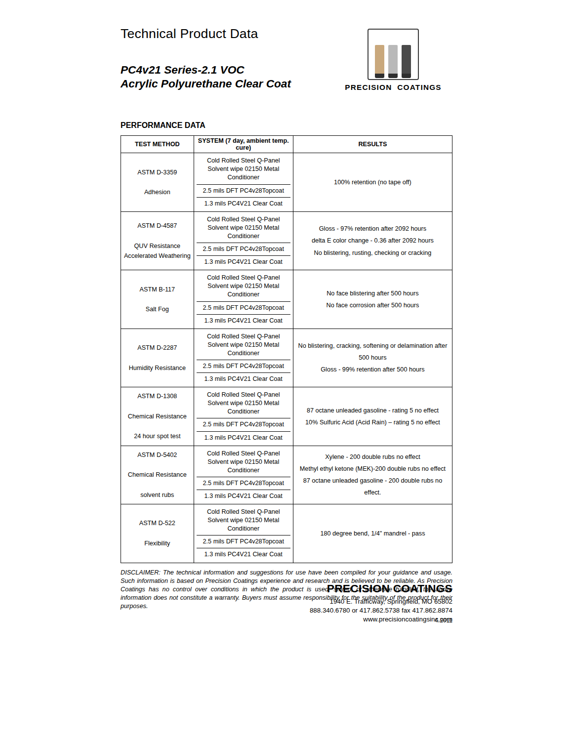Technical Product Data
PC4v21 Series-2.1 VOC
Acrylic Polyurethane Clear Coat
PRECISION COATINGS
PERFORMANCE DATA
| TEST METHOD | SYSTEM (7 day, ambient temp. cure) | RESULTS |
| --- | --- | --- |
| ASTM D-3359 Adhesion | Cold Rolled Steel Q-Panel Solvent wipe 02150 Metal Conditioner 2.5 mils DFT PC4v28Topcoat 1.3 mils PC4V21 Clear Coat | 100% retention (no tape off) |
| ASTM D-4587 QUV Resistance Accelerated Weathering | Cold Rolled Steel Q-Panel Solvent wipe 02150 Metal Conditioner 2.5 mils DFT PC4v28Topcoat 1.3 mils PC4V21 Clear Coat | Gloss - 97% retention after 2092 hours delta E color change - 0.36 after 2092 hours No blistering, rusting, checking or cracking |
| ASTM B-117 Salt Fog | Cold Rolled Steel Q-Panel Solvent wipe 02150 Metal Conditioner 2.5 mils DFT PC4v28Topcoat 1.3 mils PC4V21 Clear Coat | No face blistering after 500 hours No face corrosion after 500 hours |
| ASTM D-2287 Humidity Resistance | Cold Rolled Steel Q-Panel Solvent wipe 02150 Metal Conditioner 2.5 mils DFT PC4v28Topcoat 1.3 mils PC4V21 Clear Coat | No blistering, cracking, softening or delamination after 500 hours Gloss - 99% retention after 500 hours |
| ASTM D-1308 Chemical Resistance 24 hour spot test | Cold Rolled Steel Q-Panel Solvent wipe 02150 Metal Conditioner 2.5 mils DFT PC4v28Topcoat 1.3 mils PC4V21 Clear Coat | 87 octane unleaded gasoline - rating 5 no effect 10% Sulfuric Acid (Acid Rain) – rating 5 no effect |
| ASTM D-5402 Chemical Resistance solvent rubs | Cold Rolled Steel Q-Panel Solvent wipe 02150 Metal Conditioner 2.5 mils DFT PC4v28Topcoat 1.3 mils PC4V21 Clear Coat | Xylene - 200 double rubs no effect Methyl ethyl ketone (MEK)-200 double rubs no effect 87 octane unleaded gasoline - 200 double rubs no effect. |
| ASTM D-522 Flexibility | Cold Rolled Steel Q-Panel Solvent wipe 02150 Metal Conditioner 2.5 mils DFT PC4v28Topcoat 1.3 mils PC4V21 Clear Coat | 180 degree bend, 1/4" mandrel - pass |
DISCLAIMER: The technical information and suggestions for use have been compiled for your guidance and usage. Such information is based on Precision Coatings experience and research and is believed to be reliable. As Precision Coatings has no control over conditions in which the product is used, stored, or otherwise handled, the above information does not constitute a warranty. Buyers must assume responsibility for the suitability of the product for their purposes.
4.2011
PRECISION COATINGS
1940 E. Trafficway, Springfield, MO 65802
888.340.6780 or 417.862.5738 fax 417.862.8874
www.precisioncoatingsinc.com